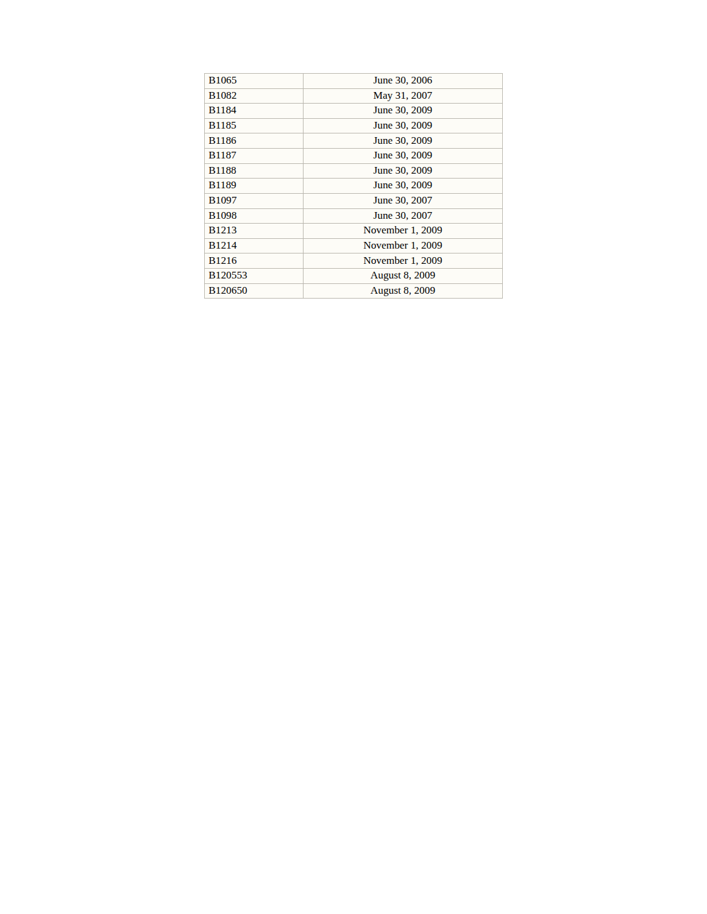| B1065 | June 30, 2006 |
| B1082 | May 31, 2007 |
| B1184 | June 30, 2009 |
| B1185 | June 30, 2009 |
| B1186 | June 30, 2009 |
| B1187 | June 30, 2009 |
| B1188 | June 30, 2009 |
| B1189 | June 30, 2009 |
| B1097 | June 30, 2007 |
| B1098 | June 30, 2007 |
| B1213 | November 1, 2009 |
| B1214 | November 1, 2009 |
| B1216 | November 1, 2009 |
| B120553 | August 8, 2009 |
| B120650 | August 8, 2009 |